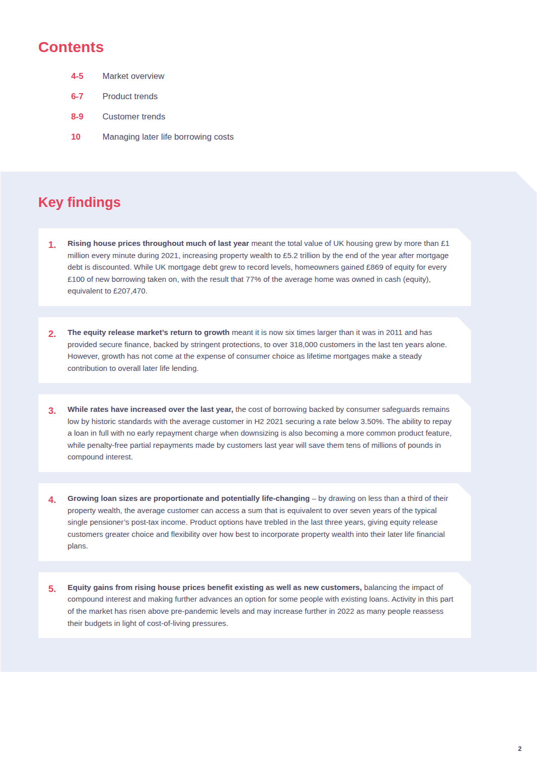Contents
4-5 Market overview
6-7 Product trends
8-9 Customer trends
10 Managing later life borrowing costs
Key findings
1.
Rising house prices throughout much of last year meant the total value of UK housing grew by more than £1 million every minute during 2021, increasing property wealth to £5.2 trillion by the end of the year after mortgage debt is discounted. While UK mortgage debt grew to record levels, homeowners gained £869 of equity for every £100 of new borrowing taken on, with the result that 77% of the average home was owned in cash (equity), equivalent to £207,470.
2.
The equity release market’s return to growth meant it is now six times larger than it was in 2011 and has provided secure finance, backed by stringent protections, to over 318,000 customers in the last ten years alone. However, growth has not come at the expense of consumer choice as lifetime mortgages make a steady contribution to overall later life lending.
3.
While rates have increased over the last year, the cost of borrowing backed by consumer safeguards remains low by historic standards with the average customer in H2 2021 securing a rate below 3.50%. The ability to repay a loan in full with no early repayment charge when downsizing is also becoming a more common product feature, while penalty-free partial repayments made by customers last year will save them tens of millions of pounds in compound interest.
4.
Growing loan sizes are proportionate and potentially life-changing – by drawing on less than a third of their property wealth, the average customer can access a sum that is equivalent to over seven years of the typical single pensioner’s post-tax income. Product options have trebled in the last three years, giving equity release customers greater choice and flexibility over how best to incorporate property wealth into their later life financial plans.
5.
Equity gains from rising house prices benefit existing as well as new customers, balancing the impact of compound interest and making further advances an option for some people with existing loans. Activity in this part of the market has risen above pre-pandemic levels and may increase further in 2022 as many people reassess their budgets in light of cost-of-living pressures.
2